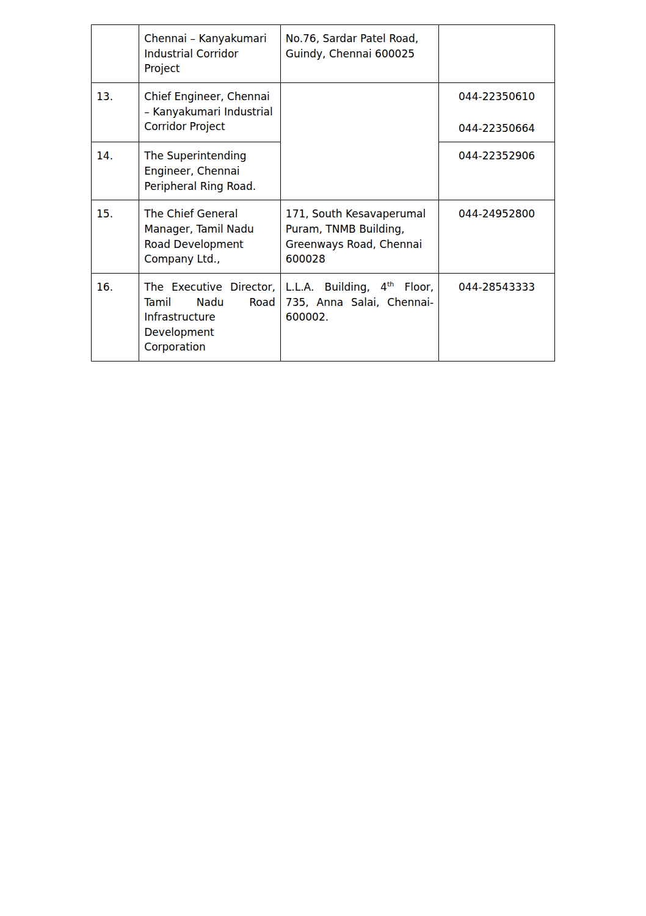| | Chennai – Kanyakumari Industrial Corridor Project | No.76, Sardar Patel Road, Guindy, Chennai 600025 | |
| 13. | Chief Engineer, Chennai – Kanyakumari Industrial Corridor Project | | 044-22350610 044-22350664 |
| 14. | The Superintending Engineer, Chennai Peripheral Ring Road. | 044-22352906 |
| 15. | The Chief General Manager, Tamil Nadu Road Development Company Ltd., | 171, South Kesavaperumal Puram, TNMB Building, Greenways Road, Chennai 600028 | 044-24952800 |
| 16. | The Executive Director, Tamil Nadu Road Infrastructure Development Corporation | L.L.A. Building, 4 th Floor, 735, Anna Salai, Chennai-600002. | 044-28543333 |